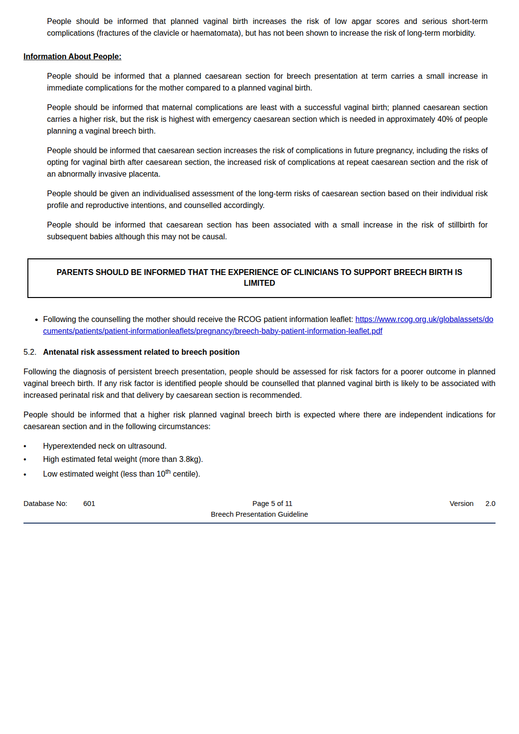People should be informed that planned vaginal birth increases the risk of low apgar scores and serious short-term complications (fractures of the clavicle or haematomata), but has not been shown to increase the risk of long-term morbidity.
Information About People:
People should be informed that a planned caesarean section for breech presentation at term carries a small increase in immediate complications for the mother compared to a planned vaginal birth.
People should be informed that maternal complications are least with a successful vaginal birth; planned caesarean section carries a higher risk, but the risk is highest with emergency caesarean section which is needed in approximately 40% of people planning a vaginal breech birth.
People should be informed that caesarean section increases the risk of complications in future pregnancy, including the risks of opting for vaginal birth after caesarean section, the increased risk of complications at repeat caesarean section and the risk of an abnormally invasive placenta.
People should be given an individualised assessment of the long-term risks of caesarean section based on their individual risk profile and reproductive intentions, and counselled accordingly.
People should be informed that caesarean section has been associated with a small increase in the risk of stillbirth for subsequent babies although this may not be causal.
PARENTS SHOULD BE INFORMED THAT THE EXPERIENCE OF CLINICIANS TO SUPPORT BREECH BIRTH IS LIMITED
Following the counselling the mother should receive the RCOG patient information leaflet: https://www.rcog.org.uk/globalassets/documents/patients/patient-informationleaflets/pregnancy/breech-baby-patient-information-leaflet.pdf
5.2. Antenatal risk assessment related to breech position
Following the diagnosis of persistent breech presentation, people should be assessed for risk factors for a poorer outcome in planned vaginal breech birth. If any risk factor is identified people should be counselled that planned vaginal birth is likely to be associated with increased perinatal risk and that delivery by caesarean section is recommended.
People should be informed that a higher risk planned vaginal breech birth is expected where there are independent indications for caesarean section and in the following circumstances:
•Hyperextended neck on ultrasound.
•High estimated fetal weight (more than 3.8kg).
•Low estimated weight (less than 10th centile).
Database No: 601 Page 5 of 11 Version 2.0
Breech Presentation Guideline